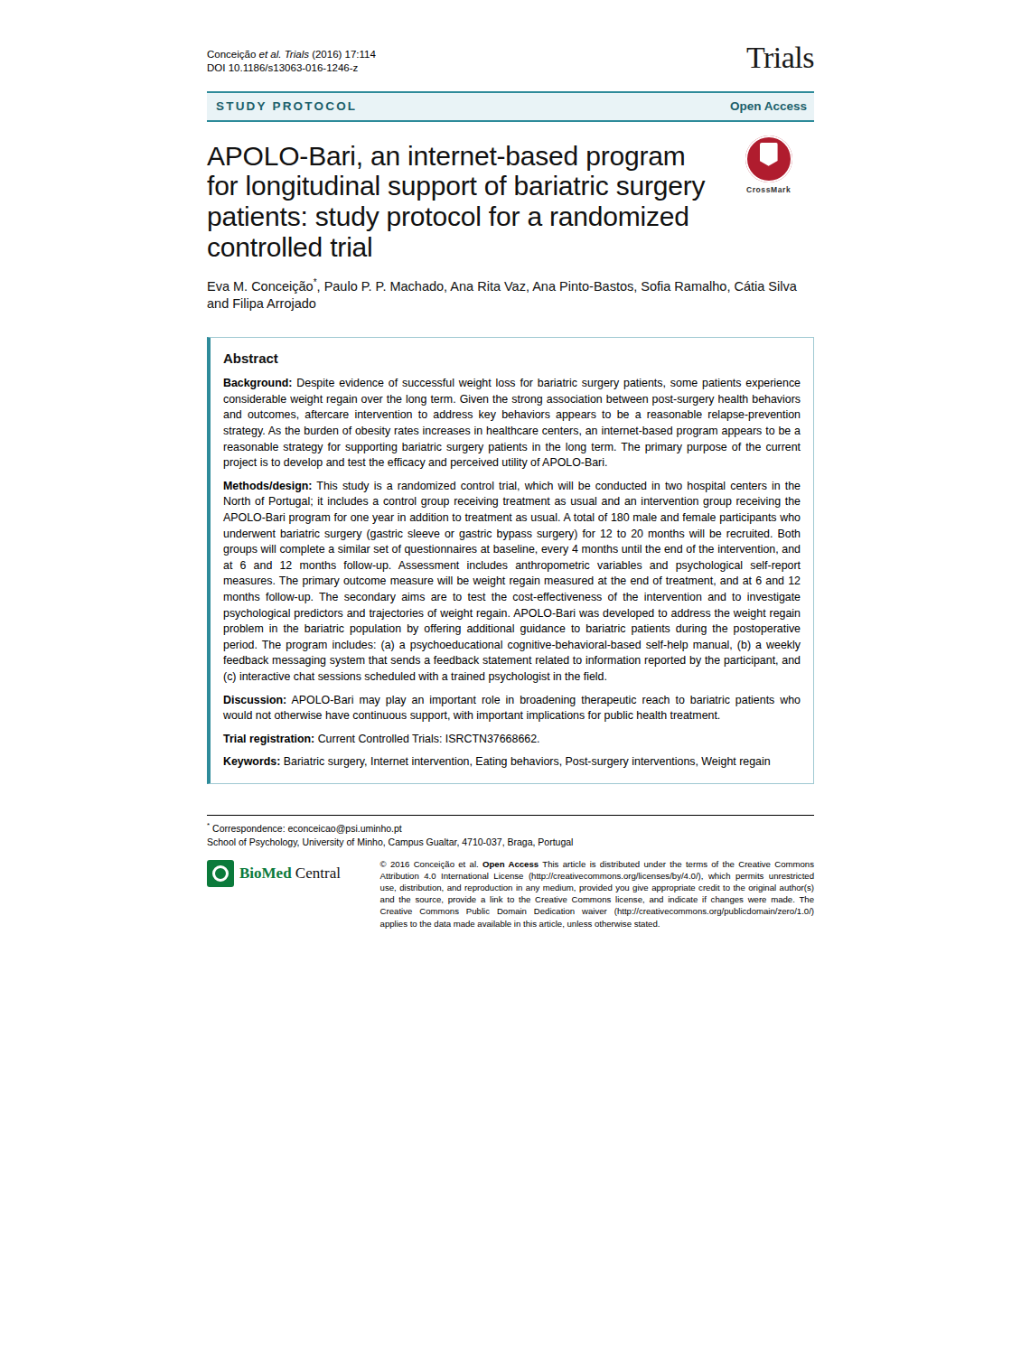Conceição et al. Trials (2016) 17:114
DOI 10.1186/s13063-016-1246-z
Trials
Study Protocol
Open Access
CrossMark
APOLO-Bari, an internet-based program for longitudinal support of bariatric surgery patients: study protocol for a randomized controlled trial
Eva M. Conceição*, Paulo P. P. Machado, Ana Rita Vaz, Ana Pinto-Bastos, Sofia Ramalho, Cátia Silva and Filipa Arrojado
Abstract
Background: Despite evidence of successful weight loss for bariatric surgery patients, some patients experience considerable weight regain over the long term. Given the strong association between post-surgery health behaviors and outcomes, aftercare intervention to address key behaviors appears to be a reasonable relapse-prevention strategy. As the burden of obesity rates increases in healthcare centers, an internet-based program appears to be a reasonable strategy for supporting bariatric surgery patients in the long term. The primary purpose of the current project is to develop and test the efficacy and perceived utility of APOLO-Bari.
Methods/design: This study is a randomized control trial, which will be conducted in two hospital centers in the North of Portugal; it includes a control group receiving treatment as usual and an intervention group receiving the APOLO-Bari program for one year in addition to treatment as usual. A total of 180 male and female participants who underwent bariatric surgery (gastric sleeve or gastric bypass surgery) for 12 to 20 months will be recruited. Both groups will complete a similar set of questionnaires at baseline, every 4 months until the end of the intervention, and at 6 and 12 months follow-up. Assessment includes anthropometric variables and psychological self-report measures. The primary outcome measure will be weight regain measured at the end of treatment, and at 6 and 12 months follow-up. The secondary aims are to test the cost-effectiveness of the intervention and to investigate psychological predictors and trajectories of weight regain. APOLO-Bari was developed to address the weight regain problem in the bariatric population by offering additional guidance to bariatric patients during the postoperative period. The program includes: (a) a psychoeducational cognitive-behavioral-based self-help manual, (b) a weekly feedback messaging system that sends a feedback statement related to information reported by the participant, and (c) interactive chat sessions scheduled with a trained psychologist in the field.
Discussion: APOLO-Bari may play an important role in broadening therapeutic reach to bariatric patients who would not otherwise have continuous support, with important implications for public health treatment.
Trial registration: Current Controlled Trials: ISRCTN37668662.
Keywords: Bariatric surgery, Internet intervention, Eating behaviors, Post-surgery interventions, Weight regain
* Correspondence: econceicao@psi.uminho.pt
School of Psychology, University of Minho, Campus Gualtar, 4710-037, Braga, Portugal
BioMed Central
© 2016 Conceição et al. Open Access This article is distributed under the terms of the Creative Commons Attribution 4.0 International License (http://creativecommons.org/licenses/by/4.0/), which permits unrestricted use, distribution, and reproduction in any medium, provided you give appropriate credit to the original author(s) and the source, provide a link to the Creative Commons license, and indicate if changes were made. The Creative Commons Public Domain Dedication waiver (http://creativecommons.org/publicdomain/zero/1.0/) applies to the data made available in this article, unless otherwise stated.